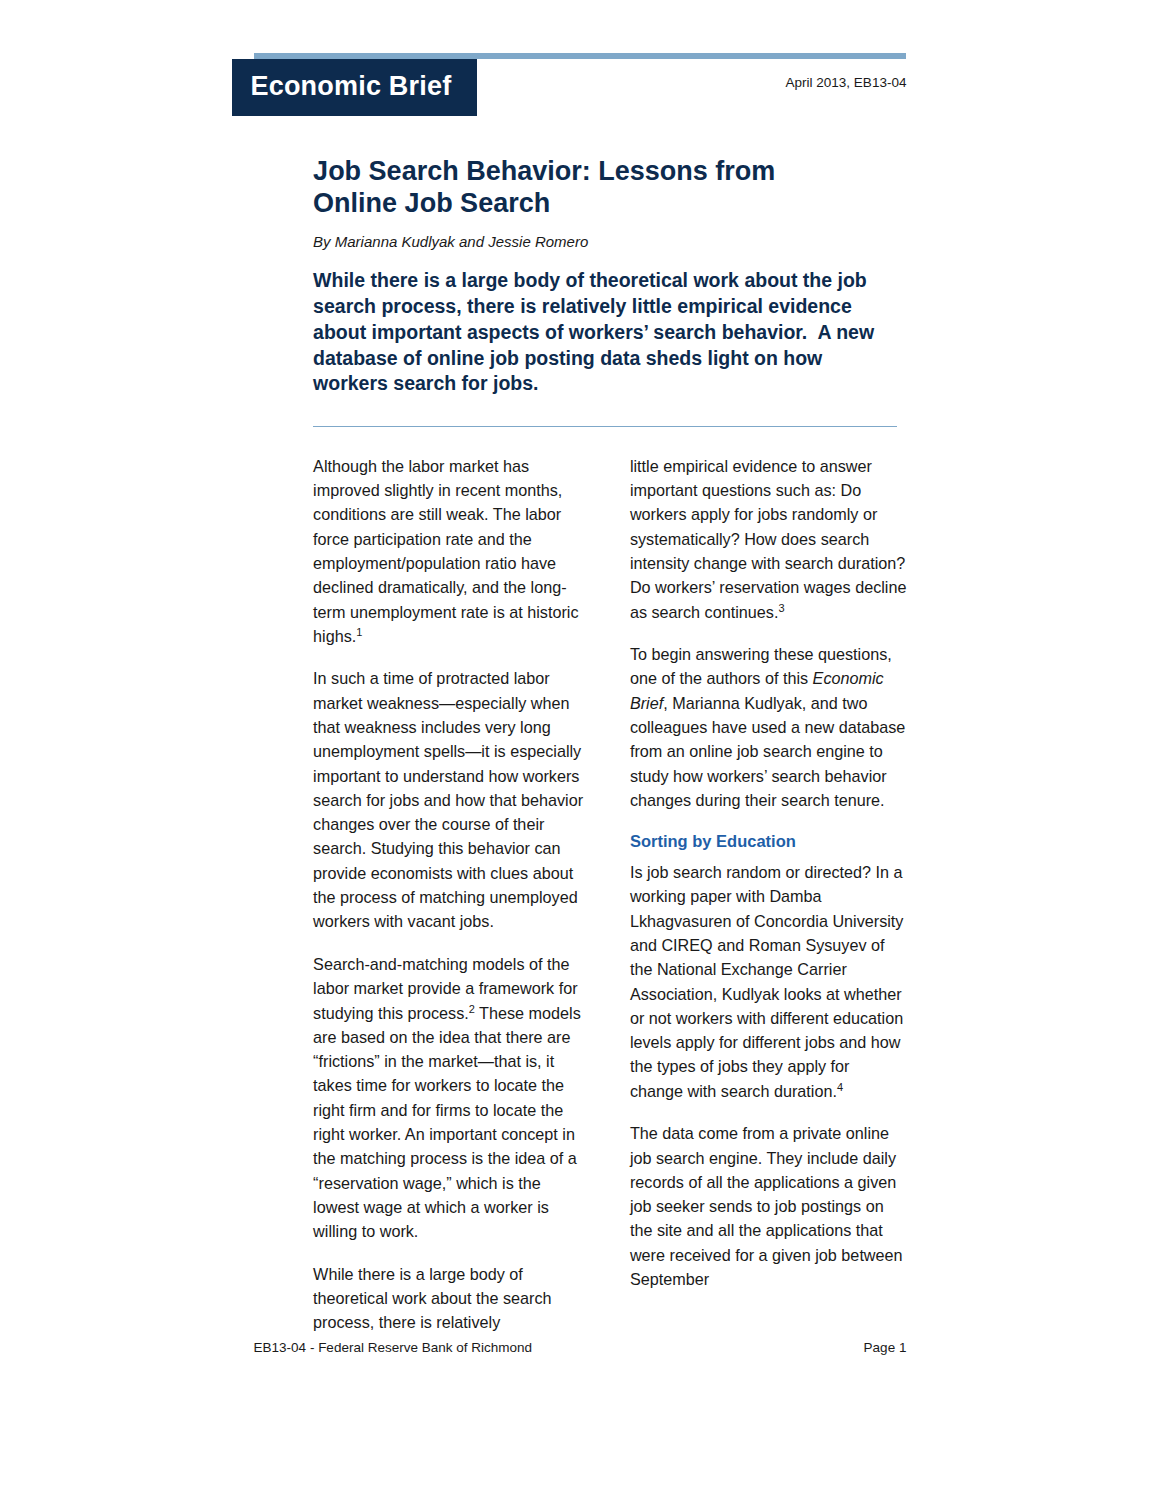Economic Brief
April 2013, EB13-04
Job Search Behavior: Lessons from
Online Job Search
By Marianna Kudlyak and Jessie Romero
While there is a large body of theoretical work about the job search process, there is relatively little empirical evidence about important aspects of workers’ search behavior. A new database of online job posting data sheds light on how workers search for jobs.
Although the labor market has improved slightly in recent months, conditions are still weak. The labor force participation rate and the employment/population ratio have declined dramatically, and the long-term unemployment rate is at historic highs.1
In such a time of protracted labor market weakness—especially when that weakness includes very long unemployment spells—it is especially important to understand how workers search for jobs and how that behavior changes over the course of their search. Studying this behavior can provide economists with clues about the process of matching unemployed workers with vacant jobs.
Search-and-matching models of the labor market provide a framework for studying this process.2 These models are based on the idea that there are “frictions” in the market—that is, it takes time for workers to locate the right firm and for firms to locate the right worker. An important concept in the matching process is the idea of a “reservation wage,” which is the lowest wage at which a worker is willing to work.
While there is a large body of theoretical work about the search process, there is relatively
little empirical evidence to answer important questions such as: Do workers apply for jobs randomly or systematically? How does search intensity change with search duration? Do workers’ reservation wages decline as search continues.3
To begin answering these questions, one of the authors of this Economic Brief, Marianna Kudlyak, and two colleagues have used a new database from an online job search engine to study how workers’ search behavior changes during their search tenure.
Sorting by Education
Is job search random or directed? In a working paper with Damba Lkhagvasuren of Concordia University and CIREQ and Roman Sysuyev of the National Exchange Carrier Association, Kudlyak looks at whether or not workers with different education levels apply for different jobs and how the types of jobs they apply for change with search duration.4
The data come from a private online job search engine. They include daily records of all the applications a given job seeker sends to job postings on the site and all the applications that were received for a given job between September
EB13-04 - Federal Reserve Bank of Richmond
Page 1